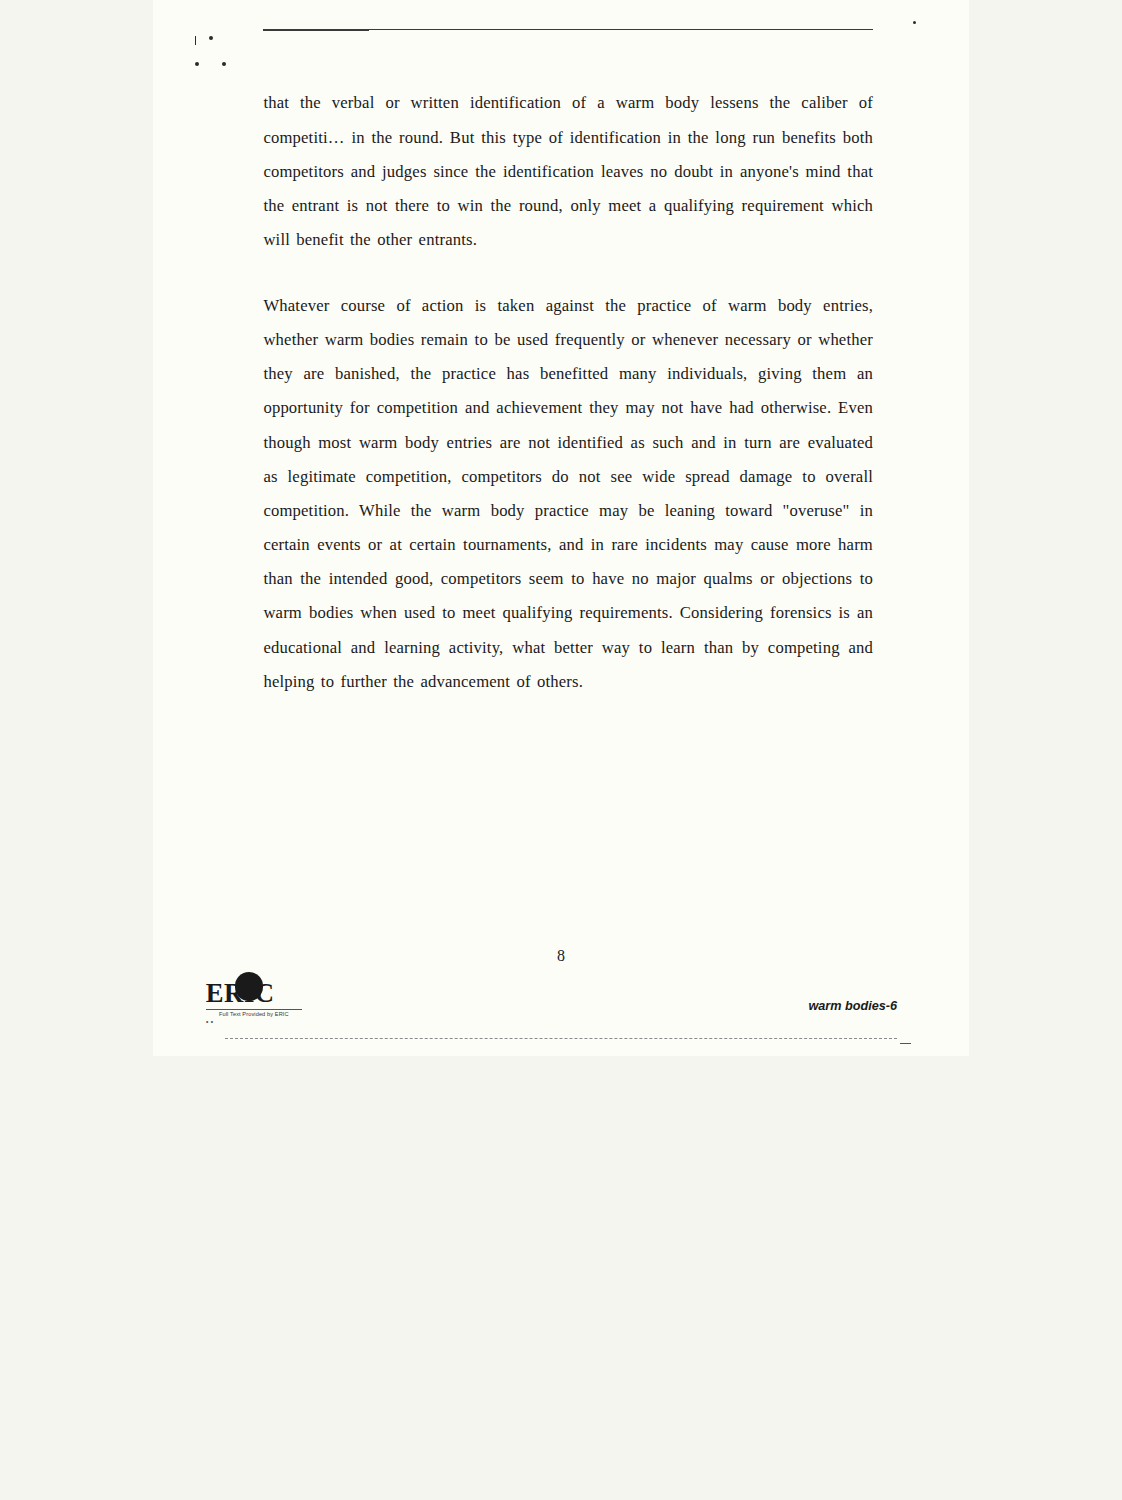that the verbal or written identification of a warm body lessens the caliber of competiti… in the round. But this type of identification in the long run benefits both competitors and judges since the identification leaves no doubt in anyone's mind that the entrant is not there to win the round, only meet a qualifying requirement which will benefit the other entrants.
Whatever course of action is taken against the practice of warm body entries, whether warm bodies remain to be used frequently or whenever necessary or whether they are banished, the practice has benefitted many individuals, giving them an opportunity for competition and achievement they may not have had otherwise. Even though most warm body entries are not identified as such and in turn are evaluated as legitimate competition, competitors do not see wide spread damage to overall competition. While the warm body practice may be leaning toward "overuse" in certain events or at certain tournaments, and in rare incidents may cause more harm than the intended good, competitors seem to have no major qualms or objections to warm bodies when used to meet qualifying requirements. Considering forensics is an educational and learning activity, what better way to learn than by competing and helping to further the advancement of others.
8
warm bodies-6
ERIC
Full Text Provided by ERIC
• •